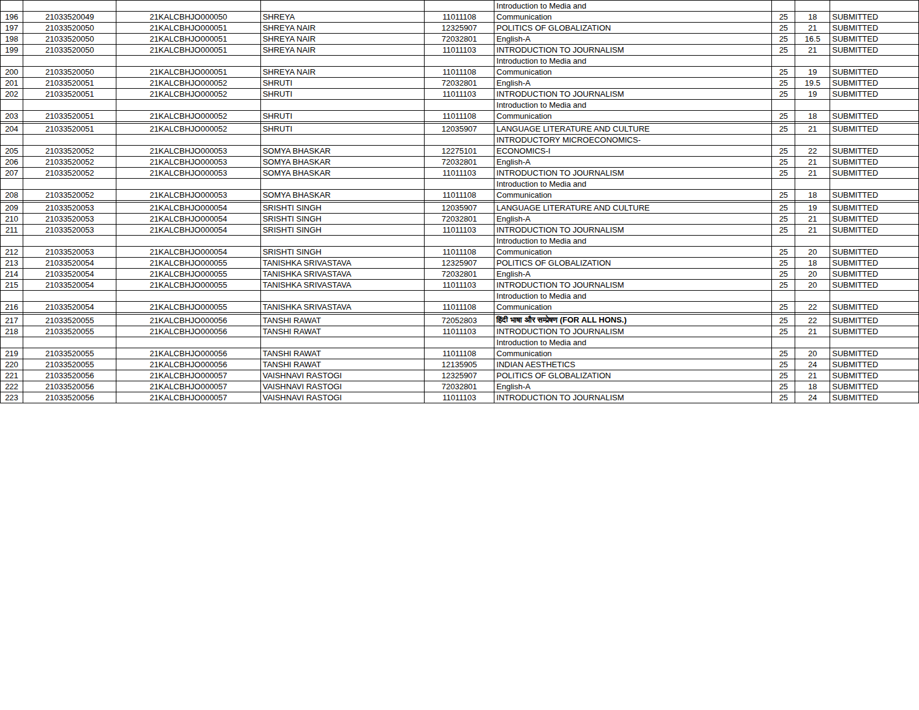| | | | | | Introduction to Media and | | | |
| 196 | 21033520049 | 21KALCBHJO000050 | SHREYA | 11011108 | Communication | 25 | 18 | SUBMITTED |
| 197 | 21033520050 | 21KALCBHJO000051 | SHREYA NAIR | 12325907 | POLITICS OF GLOBALIZATION | 25 | 21 | SUBMITTED |
| 198 | 21033520050 | 21KALCBHJO000051 | SHREYA NAIR | 72032801 | English-A | 25 | 16.5 | SUBMITTED |
| 199 | 21033520050 | 21KALCBHJO000051 | SHREYA NAIR | 11011103 | INTRODUCTION TO JOURNALISM | 25 | 21 | SUBMITTED |
| | | | | | Introduction to Media and | | | |
| 200 | 21033520050 | 21KALCBHJO000051 | SHREYA NAIR | 11011108 | Communication | 25 | 19 | SUBMITTED |
| 201 | 21033520051 | 21KALCBHJO000052 | SHRUTI | 72032801 | English-A | 25 | 19.5 | SUBMITTED |
| 202 | 21033520051 | 21KALCBHJO000052 | SHRUTI | 11011103 | INTRODUCTION TO JOURNALISM | 25 | 19 | SUBMITTED |
| | | | | | Introduction to Media and | | | |
| 203 | 21033520051 | 21KALCBHJO000052 | SHRUTI | 11011108 | Communication | 25 | 18 | SUBMITTED |
| 204 | 21033520051 | 21KALCBHJO000052 | SHRUTI | 12035907 | LANGUAGE LITERATURE AND CULTURE | 25 | 21 | SUBMITTED |
| | | | | | INTRODUCTORY MICROECONOMICS- | | | |
| 205 | 21033520052 | 21KALCBHJO000053 | SOMYA BHASKAR | 12275101 | ECONOMICS-I | 25 | 22 | SUBMITTED |
| 206 | 21033520052 | 21KALCBHJO000053 | SOMYA BHASKAR | 72032801 | English-A | 25 | 21 | SUBMITTED |
| 207 | 21033520052 | 21KALCBHJO000053 | SOMYA BHASKAR | 11011103 | INTRODUCTION TO JOURNALISM | 25 | 21 | SUBMITTED |
| | | | | | Introduction to Media and | | | |
| 208 | 21033520052 | 21KALCBHJO000053 | SOMYA BHASKAR | 11011108 | Communication | 25 | 18 | SUBMITTED |
| 209 | 21033520053 | 21KALCBHJO000054 | SRISHTI SINGH | 12035907 | LANGUAGE LITERATURE AND CULTURE | 25 | 19 | SUBMITTED |
| 210 | 21033520053 | 21KALCBHJO000054 | SRISHTI SINGH | 72032801 | English-A | 25 | 21 | SUBMITTED |
| 211 | 21033520053 | 21KALCBHJO000054 | SRISHTI SINGH | 11011103 | INTRODUCTION TO JOURNALISM | 25 | 21 | SUBMITTED |
| | | | | | Introduction to Media and | | | |
| 212 | 21033520053 | 21KALCBHJO000054 | SRISHTI SINGH | 11011108 | Communication | 25 | 20 | SUBMITTED |
| 213 | 21033520054 | 21KALCBHJO000055 | TANISHKA SRIVASTAVA | 12325907 | POLITICS OF GLOBALIZATION | 25 | 18 | SUBMITTED |
| 214 | 21033520054 | 21KALCBHJO000055 | TANISHKA SRIVASTAVA | 72032801 | English-A | 25 | 20 | SUBMITTED |
| 215 | 21033520054 | 21KALCBHJO000055 | TANISHKA SRIVASTAVA | 11011103 | INTRODUCTION TO JOURNALISM | 25 | 20 | SUBMITTED |
| | | | | | Introduction to Media and | | | |
| 216 | 21033520054 | 21KALCBHJO000055 | TANISHKA SRIVASTAVA | 11011108 | Communication | 25 | 22 | SUBMITTED |
| 217 | 21033520055 | 21KALCBHJO000056 | TANSHI RAWAT | 72052803 | हिंदी भाषा और सम्प्रेषण (FOR ALL HONS.) | 25 | 22 | SUBMITTED |
| 218 | 21033520055 | 21KALCBHJO000056 | TANSHI RAWAT | 11011103 | INTRODUCTION TO JOURNALISM | 25 | 21 | SUBMITTED |
| | | | | | Introduction to Media and | | | |
| 219 | 21033520055 | 21KALCBHJO000056 | TANSHI RAWAT | 11011108 | Communication | 25 | 20 | SUBMITTED |
| 220 | 21033520055 | 21KALCBHJO000056 | TANSHI RAWAT | 12135905 | INDIAN AESTHETICS | 25 | 24 | SUBMITTED |
| 221 | 21033520056 | 21KALCBHJO000057 | VAISHNAVI RASTOGI | 12325907 | POLITICS OF GLOBALIZATION | 25 | 21 | SUBMITTED |
| 222 | 21033520056 | 21KALCBHJO000057 | VAISHNAVI RASTOGI | 72032801 | English-A | 25 | 18 | SUBMITTED |
| 223 | 21033520056 | 21KALCBHJO000057 | VAISHNAVI RASTOGI | 11011103 | INTRODUCTION TO JOURNALISM | 25 | 24 | SUBMITTED |